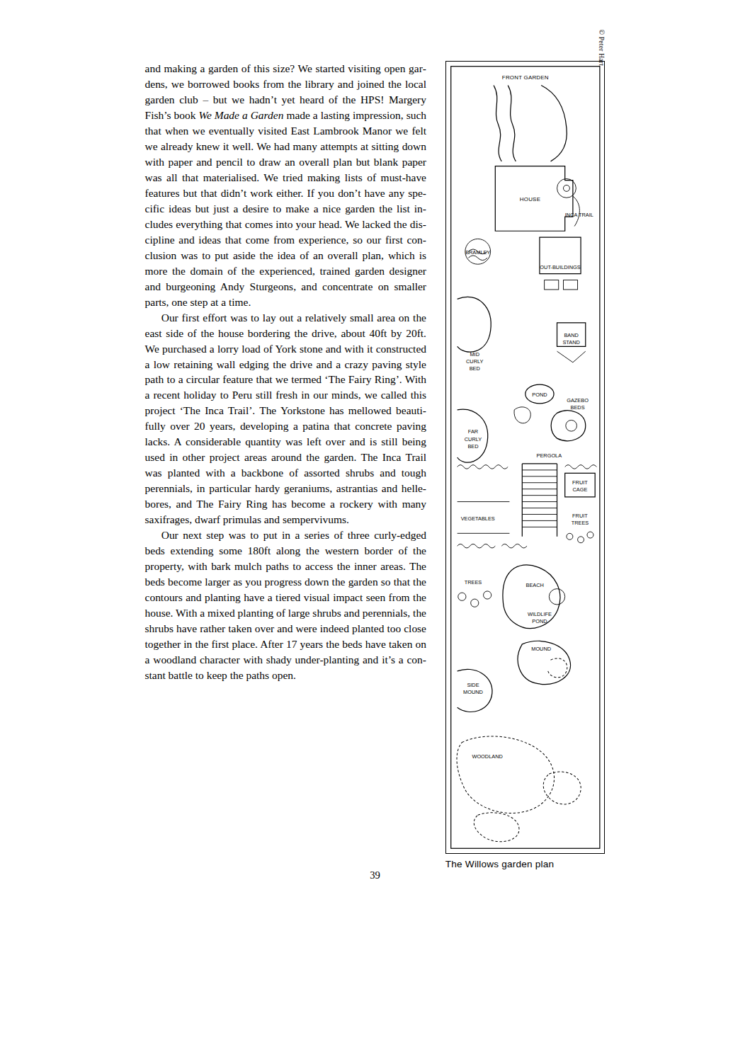and making a garden of this size? We started visiting open gardens, we borrowed books from the library and joined the local garden club – but we hadn’t yet heard of the HPS! Margery Fish’s book We Made a Garden made a lasting impression, such that when we eventually visited East Lambrook Manor we felt we already knew it well. We had many attempts at sitting down with paper and pencil to draw an overall plan but blank paper was all that materialised. We tried making lists of must-have features but that didn’t work either. If you don’t have any specific ideas but just a desire to make a nice garden the list includes everything that comes into your head. We lacked the discipline and ideas that come from experience, so our first conclusion was to put aside the idea of an overall plan, which is more the domain of the experienced, trained garden designer and burgeoning Andy Sturgeons, and concentrate on smaller parts, one step at a time.
Our first effort was to lay out a relatively small area on the east side of the house bordering the drive, about 40ft by 20ft. We purchased a lorry load of York stone and with it constructed a low retaining wall edging the drive and a crazy paving style path to a circular feature that we termed ‘The Fairy Ring’. With a recent holiday to Peru still fresh in our minds, we called this project ‘The Inca Trail’. The Yorkstone has mellowed beautifully over 20 years, developing a patina that concrete paving lacks. A considerable quantity was left over and is still being used in other project areas around the garden. The Inca Trail was planted with a backbone of assorted shrubs and tough perennials, in particular hardy geraniums, astrantias and hellebores, and The Fairy Ring has become a rockery with many saxifrages, dwarf primulas and sempervivums.
Our next step was to put in a series of three curly-edged beds extending some 180ft along the western border of the property, with bark mulch paths to access the inner areas. The beds become larger as you progress down the garden so that the contours and planting have a tiered visual impact seen from the house. With a mixed planting of large shrubs and perennials, the shrubs have rather taken over and were indeed planted too close together in the first place. After 17 years the beds have taken on a woodland character with shady under-planting and it’s a constant battle to keep the paths open.
© Peter Hart
FRONT GARDEN HOUSE INCA TRAIL BRAMLEY OUT-BUILDINGS MID CURLY BED BAND STAND POND GAZEBO BEDS FAR CURLY BED PERGOLA FRUIT CAGE FRUIT TREES VEGETABLES TREES BEACH WILDLIFE POND MOUND SIDE MOUND WOODLAND
The Willows garden plan
39